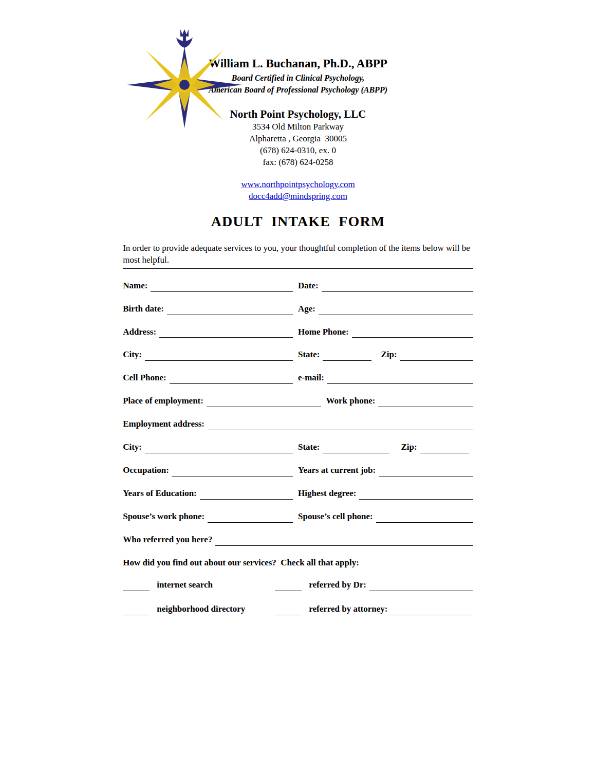William L. Buchanan, Ph.D., ABPP
Board Certified in Clinical Psychology,
American Board of Professional Psychology (ABPP)
North Point Psychology, LLC
3534 Old Milton Parkway
Alpharetta , Georgia 30005
(678) 624-0310, ex. 0
fax: (678) 624-0258
www.northpointpsychology.com
docc4add@mindspring.com
ADULT INTAKE FORM
In order to provide adequate services to you, your thoughtful completion of the items below will be most helpful.
Name:
Date:
Birth date:
Age:
Address:
Home Phone:
City:
State: Zip:
Cell Phone:
e-mail:
Place of employment:
Work phone:
Employment address:
City:
State: Zip:
Occupation:
Years at current job:
Years of Education:
Highest degree:
Spouse’s work phone:
Spouse’s cell phone:
Who referred you here?
How did you find out about our services? Check all that apply:
internet search referred by Dr:
neighborhood directory referred by attorney: